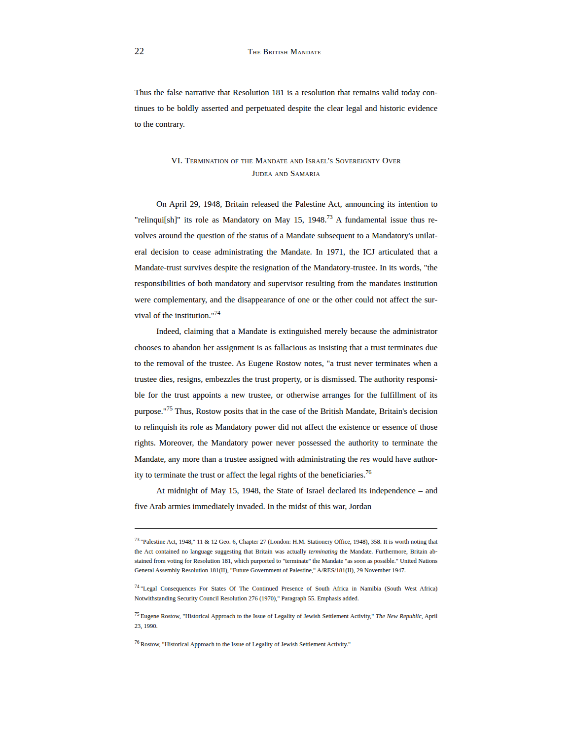22
The British Mandate
Thus the false narrative that Resolution 181 is a resolution that remains valid today continues to be boldly asserted and perpetuated despite the clear legal and historic evidence to the contrary.
VI. Termination of the Mandate and Israel's Sovereignty Over
Judea and Samaria
On April 29, 1948, Britain released the Palestine Act, announcing its intention to "relinqui[sh]" its role as Mandatory on May 15, 1948.73 A fundamental issue thus revolves around the question of the status of a Mandate subsequent to a Mandatory's unilateral decision to cease administrating the Mandate. In 1971, the ICJ articulated that a Mandate-trust survives despite the resignation of the Mandatory-trustee. In its words, "the responsibilities of both mandatory and supervisor resulting from the mandates institution were complementary, and the disappearance of one or the other could not affect the survival of the institution."74
Indeed, claiming that a Mandate is extinguished merely because the administrator chooses to abandon her assignment is as fallacious as insisting that a trust terminates due to the removal of the trustee. As Eugene Rostow notes, "a trust never terminates when a trustee dies, resigns, embezzles the trust property, or is dismissed. The authority responsible for the trust appoints a new trustee, or otherwise arranges for the fulfillment of its purpose."75 Thus, Rostow posits that in the case of the British Mandate, Britain's decision to relinquish its role as Mandatory power did not affect the existence or essence of those rights. Moreover, the Mandatory power never possessed the authority to terminate the Mandate, any more than a trustee assigned with administrating the res would have authority to terminate the trust or affect the legal rights of the beneficiaries.76
At midnight of May 15, 1948, the State of Israel declared its independence – and five Arab armies immediately invaded. In the midst of this war, Jordan
73"Palestine Act, 1948," 11 & 12 Geo. 6, Chapter 27 (London: H.M. Stationery Office, 1948), 358. It is worth noting that the Act contained no language suggesting that Britain was actually terminating the Mandate. Furthermore, Britain abstained from voting for Resolution 181, which purported to "terminate" the Mandate "as soon as possible." United Nations General Assembly Resolution 181(II), "Future Government of Palestine," A/RES/181(II), 29 November 1947.
74"Legal Consequences For States Of The Continued Presence of South Africa in Namibia (South West Africa) Notwithstanding Security Council Resolution 276 (1970)," Paragraph 55. Emphasis added.
75 Eugene Rostow, "Historical Approach to the Issue of Legality of Jewish Settlement Activity," The New Republic, April 23, 1990.
76 Rostow, "Historical Approach to the Issue of Legality of Jewish Settlement Activity."